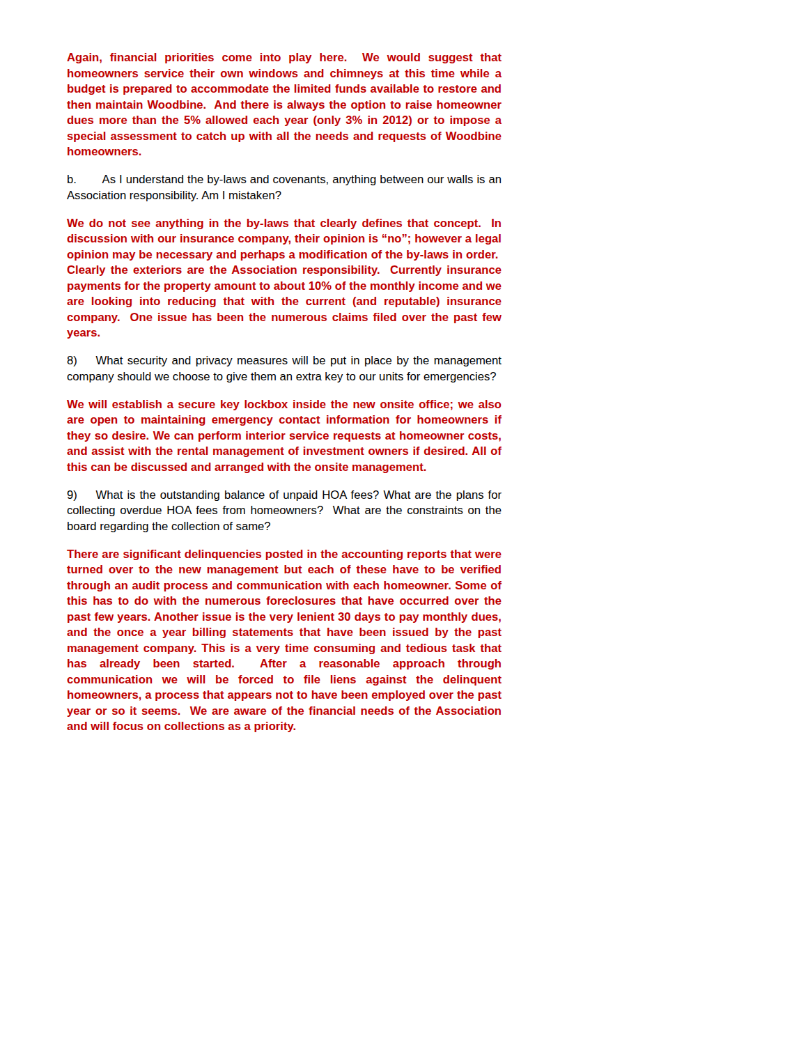Again, financial priorities come into play here. We would suggest that homeowners service their own windows and chimneys at this time while a budget is prepared to accommodate the limited funds available to restore and then maintain Woodbine. And there is always the option to raise homeowner dues more than the 5% allowed each year (only 3% in 2012) or to impose a special assessment to catch up with all the needs and requests of Woodbine homeowners.
b. As I understand the by-laws and covenants, anything between our walls is an Association responsibility. Am I mistaken?
We do not see anything in the by-laws that clearly defines that concept. In discussion with our insurance company, their opinion is “no”; however a legal opinion may be necessary and perhaps a modification of the by-laws in order. Clearly the exteriors are the Association responsibility. Currently insurance payments for the property amount to about 10% of the monthly income and we are looking into reducing that with the current (and reputable) insurance company. One issue has been the numerous claims filed over the past few years.
8) What security and privacy measures will be put in place by the management company should we choose to give them an extra key to our units for emergencies?
We will establish a secure key lockbox inside the new onsite office; we also are open to maintaining emergency contact information for homeowners if they so desire. We can perform interior service requests at homeowner costs, and assist with the rental management of investment owners if desired. All of this can be discussed and arranged with the onsite management.
9) What is the outstanding balance of unpaid HOA fees? What are the plans for collecting overdue HOA fees from homeowners? What are the constraints on the board regarding the collection of same?
There are significant delinquencies posted in the accounting reports that were turned over to the new management but each of these have to be verified through an audit process and communication with each homeowner. Some of this has to do with the numerous foreclosures that have occurred over the past few years. Another issue is the very lenient 30 days to pay monthly dues, and the once a year billing statements that have been issued by the past management company. This is a very time consuming and tedious task that has already been started. After a reasonable approach through communication we will be forced to file liens against the delinquent homeowners, a process that appears not to have been employed over the past year or so it seems. We are aware of the financial needs of the Association and will focus on collections as a priority.